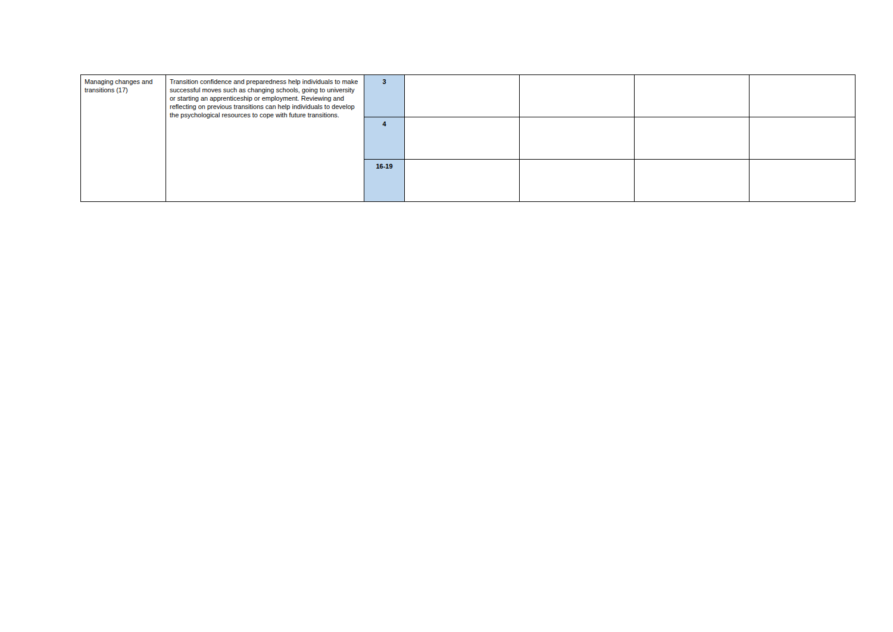| Managing changes and transitions (17) | Transition confidence and preparedness help individuals to make successful moves such as changing schools, going to university or starting an apprenticeship or employment. Reviewing and reflecting on previous transitions can help individuals to develop the psychological resources to cope with future transitions. | 3 | | | | |
| 4 | | | | |
| 16-19 | | | | |